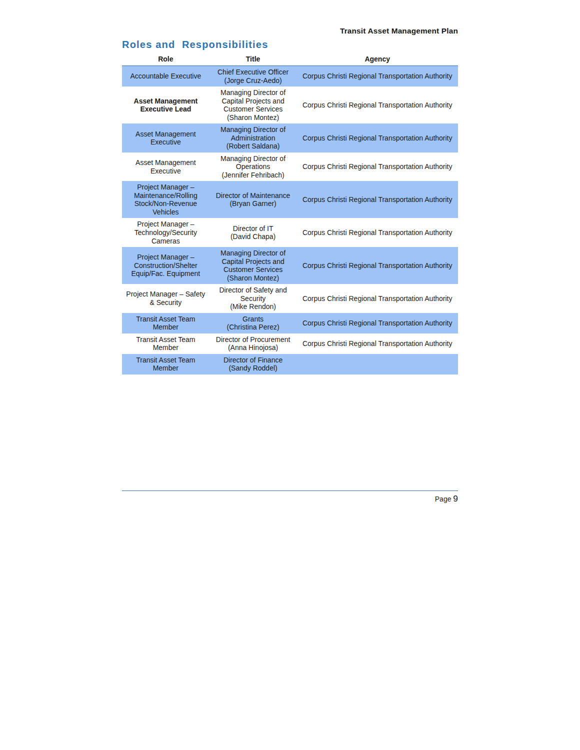Transit Asset Management Plan
Roles and Responsibilities
| Role | Title | Agency |
| --- | --- | --- |
| Accountable Executive | Chief Executive Officer (Jorge Cruz-Aedo) | Corpus Christi Regional Transportation Authority |
| Asset Management Executive Lead | Managing Director of Capital Projects and Customer Services (Sharon Montez) | Corpus Christi Regional Transportation Authority |
| Asset Management Executive | Managing Director of Administration (Robert Saldana) | Corpus Christi Regional Transportation Authority |
| Asset Management Executive | Managing Director of Operations (Jennifer Fehribach) | Corpus Christi Regional Transportation Authority |
| Project Manager – Maintenance/Rolling Stock/Non-Revenue Vehicles | Director of Maintenance (Bryan Garner) | Corpus Christi Regional Transportation Authority |
| Project Manager – Technology/Security Cameras | Director of IT (David Chapa) | Corpus Christi Regional Transportation Authority |
| Project Manager – Construction/Shelter Equip/Fac. Equipment | Managing Director of Capital Projects and Customer Services (Sharon Montez) | Corpus Christi Regional Transportation Authority |
| Project Manager – Safety & Security | Director of Safety and Security (Mike Rendon) | Corpus Christi Regional Transportation Authority |
| Transit Asset Team Member | Grants (Christina Perez) | Corpus Christi Regional Transportation Authority |
| Transit Asset Team Member | Director of Procurement (Anna Hinojosa) | Corpus Christi Regional Transportation Authority |
| Transit Asset Team Member | Director of Finance (Sandy Roddel) | |
Page 9